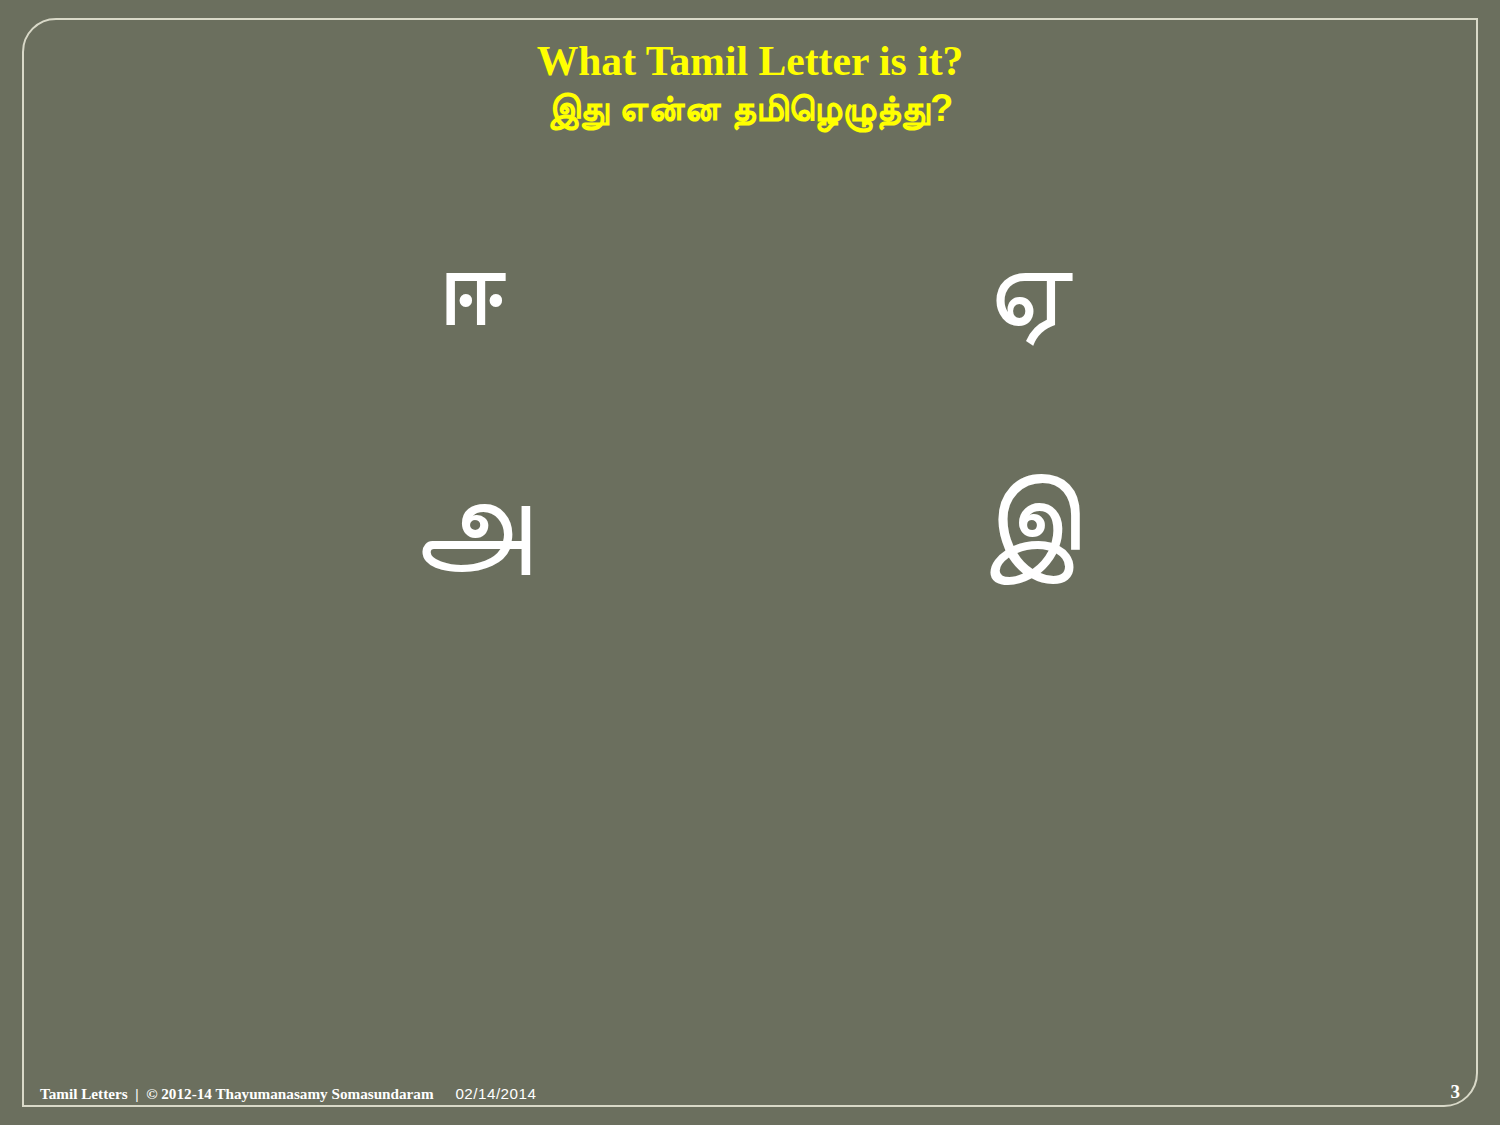What Tamil Letter is it? இது என்ன தமிழெழுத்து?
| ஈ | ஏ |
| அ | இ |
Tamil Letters | © 2012-14 Thayumanasamy Somasundaram 02/14/2014
3